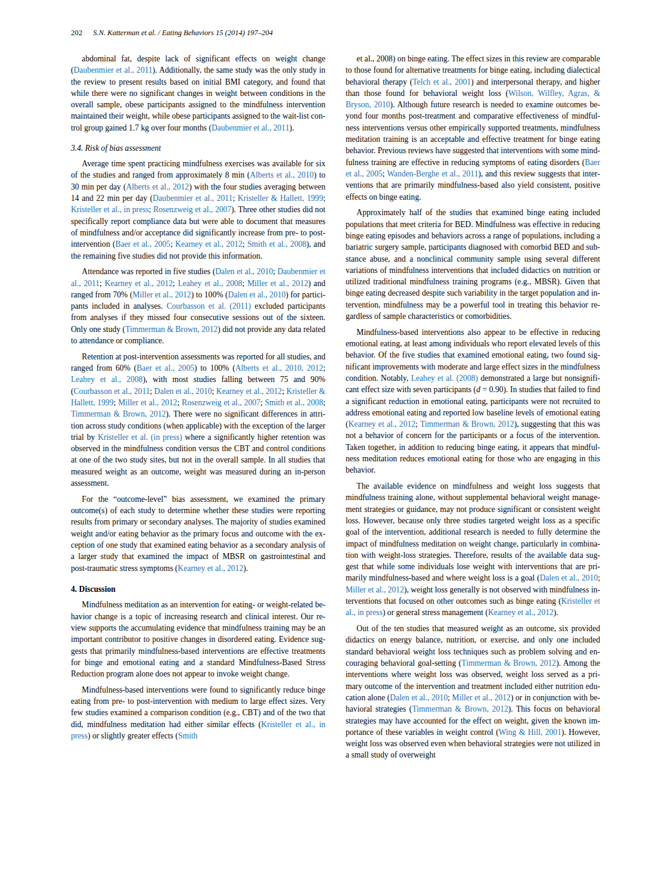202 S.N. Katterman et al. / Eating Behaviors 15 (2014) 197–204
abdominal fat, despite lack of significant effects on weight change (Daubenmier et al., 2011). Additionally, the same study was the only study in the review to present results based on initial BMI category, and found that while there were no significant changes in weight between conditions in the overall sample, obese participants assigned to the mindfulness intervention maintained their weight, while obese participants assigned to the wait-list control group gained 1.7 kg over four months (Daubenmier et al., 2011).
3.4. Risk of bias assessment
Average time spent practicing mindfulness exercises was available for six of the studies and ranged from approximately 8 min (Alberts et al., 2010) to 30 min per day (Alberts et al., 2012) with the four studies averaging between 14 and 22 min per day (Daubenmier et al., 2011; Kristeller & Hallett, 1999; Kristeller et al., in press; Rosenzweig et al., 2007). Three other studies did not specifically report compliance data but were able to document that measures of mindfulness and/or acceptance did significantly increase from pre- to post-intervention (Baer et al., 2005; Kearney et al., 2012; Smith et al., 2008), and the remaining five studies did not provide this information.
Attendance was reported in five studies (Dalen et al., 2010; Daubenmier et al., 2011; Kearney et al., 2012; Leahey et al., 2008; Miller et al., 2012) and ranged from 70% (Miller et al., 2012) to 100% (Dalen et al., 2010) for participants included in analyses. Courbasson et al. (2011) excluded participants from analyses if they missed four consecutive sessions out of the sixteen. Only one study (Timmerman & Brown, 2012) did not provide any data related to attendance or compliance.
Retention at post-intervention assessments was reported for all studies, and ranged from 60% (Baer et al., 2005) to 100% (Alberts et al., 2010, 2012; Leahey et al., 2008), with most studies falling between 75 and 90% (Courbasson et al., 2011; Dalen et al., 2010; Kearney et al., 2012; Kristeller & Hallett, 1999; Miller et al., 2012; Rosenzweig et al., 2007; Smith et al., 2008; Timmerman & Brown, 2012). There were no significant differences in attrition across study conditions (when applicable) with the exception of the larger trial by Kristeller et al. (in press) where a significantly higher retention was observed in the mindfulness condition versus the CBT and control conditions at one of the two study sites, but not in the overall sample. In all studies that measured weight as an outcome, weight was measured during an in-person assessment.
For the “outcome-level” bias assessment, we examined the primary outcome(s) of each study to determine whether these studies were reporting results from primary or secondary analyses. The majority of studies examined weight and/or eating behavior as the primary focus and outcome with the exception of one study that examined eating behavior as a secondary analysis of a larger study that examined the impact of MBSR on gastrointestinal and post-traumatic stress symptoms (Kearney et al., 2012).
4. Discussion
Mindfulness meditation as an intervention for eating- or weight-related behavior change is a topic of increasing research and clinical interest. Our review supports the accumulating evidence that mindfulness training may be an important contributor to positive changes in disordered eating. Evidence suggests that primarily mindfulness-based interventions are effective treatments for binge and emotional eating and a standard Mindfulness-Based Stress Reduction program alone does not appear to invoke weight change.
Mindfulness-based interventions were found to significantly reduce binge eating from pre- to post-intervention with medium to large effect sizes. Very few studies examined a comparison condition (e.g., CBT) and of the two that did, mindfulness meditation had either similar effects (Kristeller et al., in press) or slightly greater effects (Smith
et al., 2008) on binge eating. The effect sizes in this review are comparable to those found for alternative treatments for binge eating, including dialectical behavioral therapy (Telch et al., 2001) and interpersonal therapy, and higher than those found for behavioral weight loss (Wilson, Wilfley, Agras, & Bryson, 2010). Although future research is needed to examine outcomes beyond four months post-treatment and comparative effectiveness of mindfulness interventions versus other empirically supported treatments, mindfulness meditation training is an acceptable and effective treatment for binge eating behavior. Previous reviews have suggested that interventions with some mindfulness training are effective in reducing symptoms of eating disorders (Baer et al., 2005; Wanden-Berghe et al., 2011), and this review suggests that interventions that are primarily mindfulness-based also yield consistent, positive effects on binge eating.
Approximately half of the studies that examined binge eating included populations that meet criteria for BED. Mindfulness was effective in reducing binge eating episodes and behaviors across a range of populations, including a bariatric surgery sample, participants diagnosed with comorbid BED and substance abuse, and a nonclinical community sample using several different variations of mindfulness interventions that included didactics on nutrition or utilized traditional mindfulness training programs (e.g., MBSR). Given that binge eating decreased despite such variability in the target population and intervention, mindfulness may be a powerful tool in treating this behavior regardless of sample characteristics or comorbidities.
Mindfulness-based interventions also appear to be effective in reducing emotional eating, at least among individuals who report elevated levels of this behavior. Of the five studies that examined emotional eating, two found significant improvements with moderate and large effect sizes in the mindfulness condition. Notably, Leahey et al. (2008) demonstrated a large but nonsignificant effect size with seven participants (d = 0.90). In studies that failed to find a significant reduction in emotional eating, participants were not recruited to address emotional eating and reported low baseline levels of emotional eating (Kearney et al., 2012; Timmerman & Brown, 2012), suggesting that this was not a behavior of concern for the participants or a focus of the intervention. Taken together, in addition to reducing binge eating, it appears that mindfulness meditation reduces emotional eating for those who are engaging in this behavior.
The available evidence on mindfulness and weight loss suggests that mindfulness training alone, without supplemental behavioral weight management strategies or guidance, may not produce significant or consistent weight loss. However, because only three studies targeted weight loss as a specific goal of the intervention, additional research is needed to fully determine the impact of mindfulness meditation on weight change, particularly in combination with weight-loss strategies. Therefore, results of the available data suggest that while some individuals lose weight with interventions that are primarily mindfulness-based and where weight loss is a goal (Dalen et al., 2010; Miller et al., 2012), weight loss generally is not observed with mindfulness interventions that focused on other outcomes such as binge eating (Kristeller et al., in press) or general stress management (Kearney et al., 2012).
Out of the ten studies that measured weight as an outcome, six provided didactics on energy balance, nutrition, or exercise, and only one included standard behavioral weight loss techniques such as problem solving and encouraging behavioral goal-setting (Timmerman & Brown, 2012). Among the interventions where weight loss was observed, weight loss served as a primary outcome of the intervention and treatment included either nutrition education alone (Dalen et al., 2010; Miller et al., 2012) or in conjunction with behavioral strategies (Timmerman & Brown, 2012). This focus on behavioral strategies may have accounted for the effect on weight, given the known importance of these variables in weight control (Wing & Hill, 2001). However, weight loss was observed even when behavioral strategies were not utilized in a small study of overweight